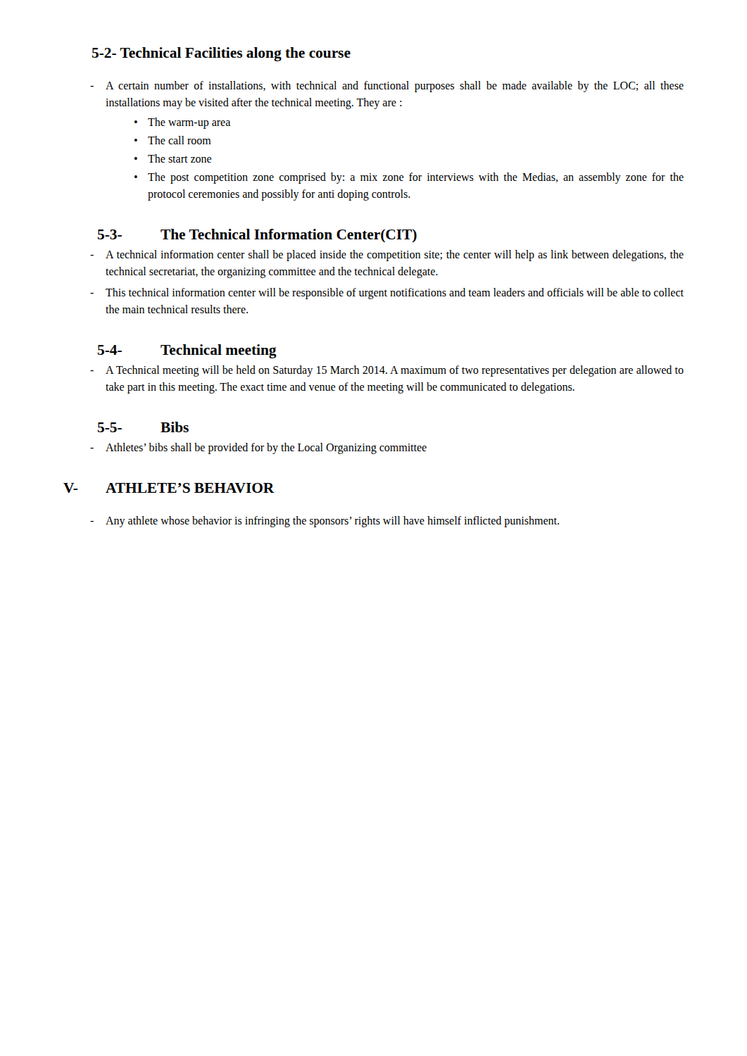5-2- Technical Facilities along the course
A certain number of installations, with technical and functional purposes shall be made available by the LOC; all these installations may be visited after the technical meeting. They are :
The warm-up area
The call room
The start zone
The post competition zone comprised by: a mix zone for interviews with the Medias, an assembly zone for the protocol ceremonies and possibly for anti doping controls.
5-3- The Technical Information Center(CIT)
A technical information center shall be placed inside the competition site; the center will help as link between delegations, the technical secretariat, the organizing committee and the technical delegate.
This technical information center will be responsible of urgent notifications and team leaders and officials will be able to collect the main technical results there.
5-4- Technical meeting
A Technical meeting will be held on Saturday 15 March 2014. A maximum of two representatives per delegation are allowed to take part in this meeting. The exact time and venue of the meeting will be communicated to delegations.
5-5- Bibs
Athletes’ bibs shall be provided for by the Local Organizing committee
V- ATHLETE’S BEHAVIOR
Any athlete whose behavior is infringing the sponsors’ rights will have himself inflicted punishment.